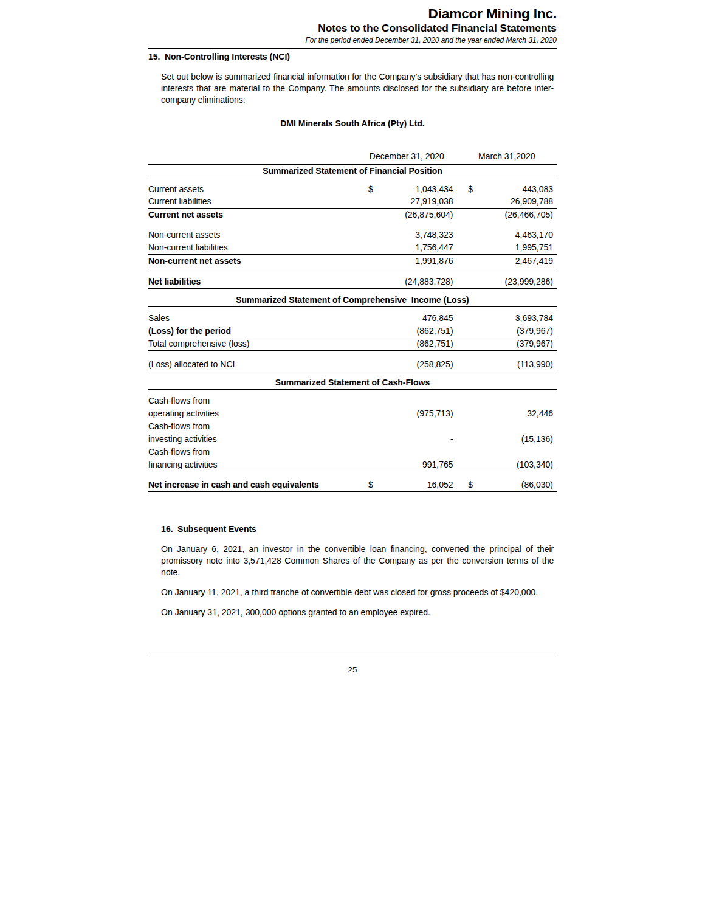Diamcor Mining Inc.
Notes to the Consolidated Financial Statements
For the period ended December 31, 2020 and the year ended March 31, 2020
15. Non-Controlling Interests (NCI)
Set out below is summarized financial information for the Company’s subsidiary that has non-controlling interests that are material to the Company. The amounts disclosed for the subsidiary are before inter-company eliminations:
DMI Minerals South Africa (Pty) Ltd.
| | December 31, 2020 | March 31,2020 |
| Summarized Statement of Financial Position |
| Current assets | $ | 1,043,434 | $ | 443,083 |
| Current liabilities | | 27,919,038 | | 26,909,788 |
| Current net assets | | (26,875,604) | | (26,466,705) |
| Non-current assets | | 3,748,323 | | 4,463,170 |
| Non-current liabilities | | 1,756,447 | | 1,995,751 |
| Non-current net assets | | 1,991,876 | | 2,467,419 |
| Net liabilities | | (24,883,728) | | (23,999,286) |
| Summarized Statement of Comprehensive Income (Loss) |
| Sales | | 476,845 | | 3,693,784 |
| (Loss) for the period | | (862,751) | | (379,967) |
| Total comprehensive (loss) | | (862,751) | | (379,967) |
| (Loss) allocated to NCI | | (258,825) | | (113,990) |
| Summarized Statement of Cash-Flows |
| Cash-flows from | | | | |
| operating activities | | (975,713) | | 32,446 |
| Cash-flows from | | | | |
| investing activities | | - | | (15,136) |
| Cash-flows from | | | | |
| financing activities | | 991,765 | | (103,340) |
| Net increase in cash and cash equivalents | $ | 16,052 | $ | (86,030) |
16. Subsequent Events
On January 6, 2021, an investor in the convertible loan financing, converted the principal of their promissory note into 3,571,428 Common Shares of the Company as per the conversion terms of the note.
On January 11, 2021, a third tranche of convertible debt was closed for gross proceeds of $420,000.
On January 31, 2021, 300,000 options granted to an employee expired.
25